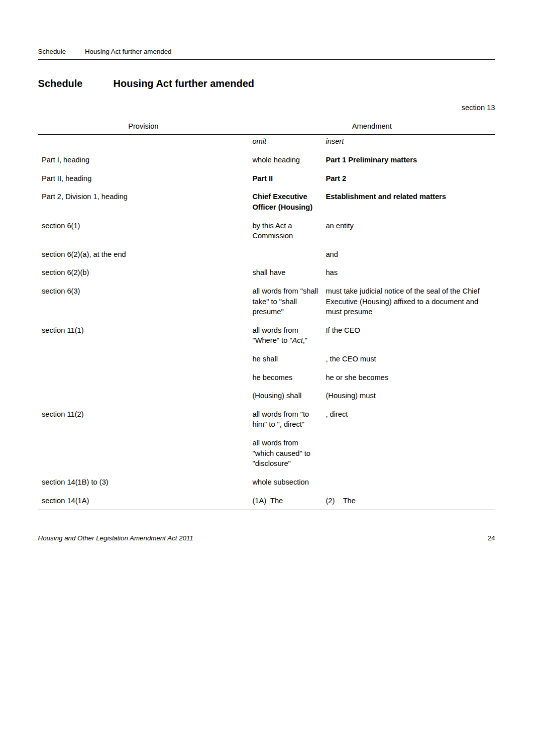Schedule Housing Act further amended
Schedule Housing Act further amended
section 13
| Provision | Amendment |
| --- | --- |
| | omit | insert |
| Part I, heading | whole heading | Part 1 Preliminary matters |
| Part II, heading | Part II | Part 2 |
| Part 2, Division 1, heading | Chief Executive Officer (Housing) | Establishment and related matters |
| section 6(1) | by this Act a Commission | an entity |
| section 6(2)(a), at the end | | and |
| section 6(2)(b) | shall have | has |
| section 6(3) | all words from "shall take" to "shall presume" | must take judicial notice of the seal of the Chief Executive (Housing) affixed to a document and must presume |
| section 11(1) | all words from "Where" to " Act ," | If the CEO |
| | he shall | , the CEO must |
| | he becomes | he or she becomes |
| | (Housing) shall | (Housing) must |
| section 11(2) | all words from "to him" to ", direct" | , direct |
| | all words from "which caused" to "disclosure" | |
| section 14(1B) to (3) | whole subsection | |
| section 14(1A) | (1A) The | (2) The |
Housing and Other Legislation Amendment Act 2011 24